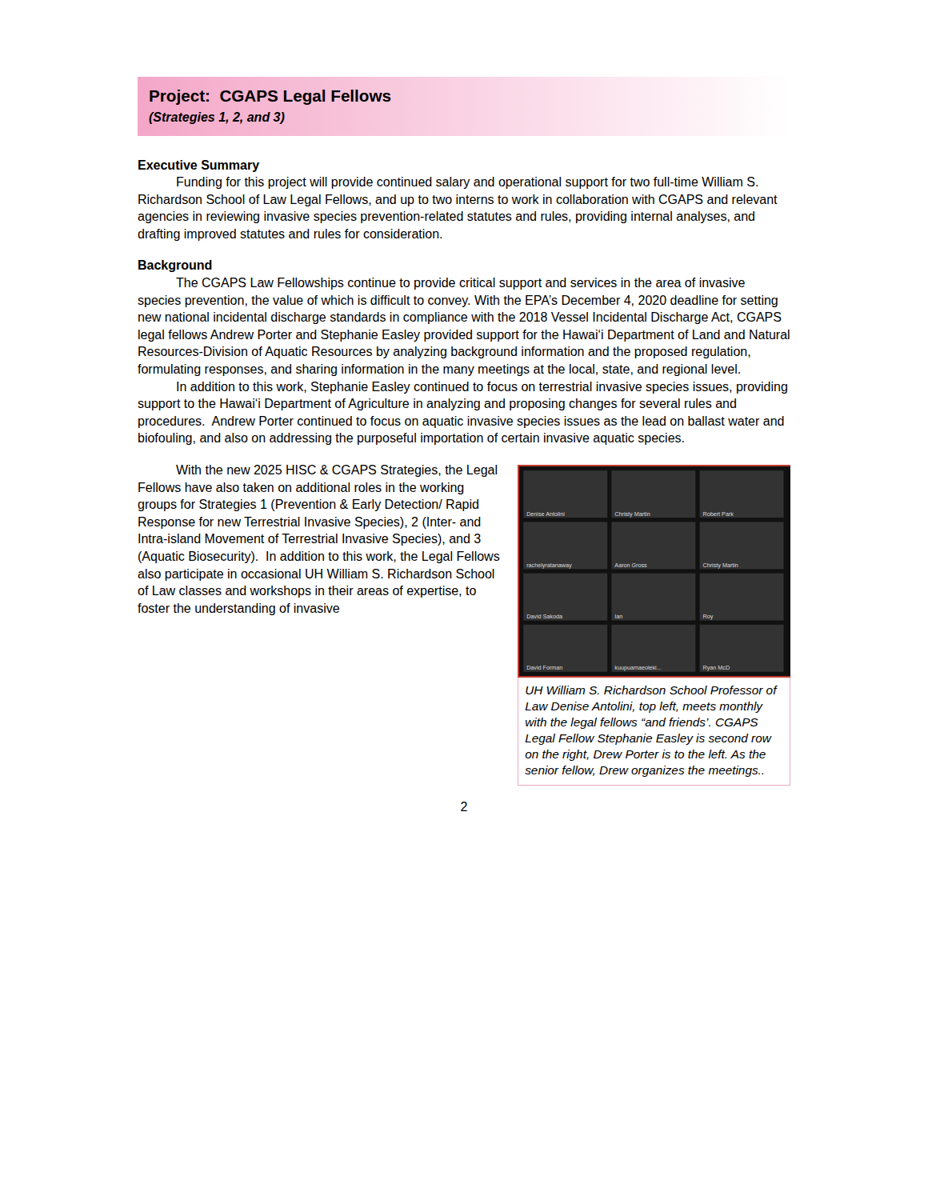Project: CGAPS Legal Fellows
(Strategies 1, 2, and 3)
Executive Summary
Funding for this project will provide continued salary and operational support for two full-time William S. Richardson School of Law Legal Fellows, and up to two interns to work in collaboration with CGAPS and relevant agencies in reviewing invasive species prevention-related statutes and rules, providing internal analyses, and drafting improved statutes and rules for consideration.
Background
The CGAPS Law Fellowships continue to provide critical support and services in the area of invasive species prevention, the value of which is difficult to convey. With the EPA’s December 4, 2020 deadline for setting new national incidental discharge standards in compliance with the 2018 Vessel Incidental Discharge Act, CGAPS legal fellows Andrew Porter and Stephanie Easley provided support for the Hawai‘i Department of Land and Natural Resources-Division of Aquatic Resources by analyzing background information and the proposed regulation, formulating responses, and sharing information in the many meetings at the local, state, and regional level.
In addition to this work, Stephanie Easley continued to focus on terrestrial invasive species issues, providing support to the Hawai‘i Department of Agriculture in analyzing and proposing changes for several rules and procedures. Andrew Porter continued to focus on aquatic invasive species issues as the lead on ballast water and biofouling, and also on addressing the purposeful importation of certain invasive aquatic species.
UH William S. Richardson School Professor of Law Denise Antolini, top left, meets monthly with the legal fellows “and friends’. CGAPS Legal Fellow Stephanie Easley is second row on the right, Drew Porter is to the left. As the senior fellow, Drew organizes the meetings..
With the new 2025 HISC & CGAPS Strategies, the Legal Fellows have also taken on additional roles in the working groups for Strategies 1 (Prevention & Early Detection/ Rapid Response for new Terrestrial Invasive Species), 2 (Inter- and Intra-island Movement of Terrestrial Invasive Species), and 3 (Aquatic Biosecurity). In addition to this work, the Legal Fellows also participate in occasional UH William S. Richardson School of Law classes and workshops in their areas of expertise, to foster the understanding of invasive
2